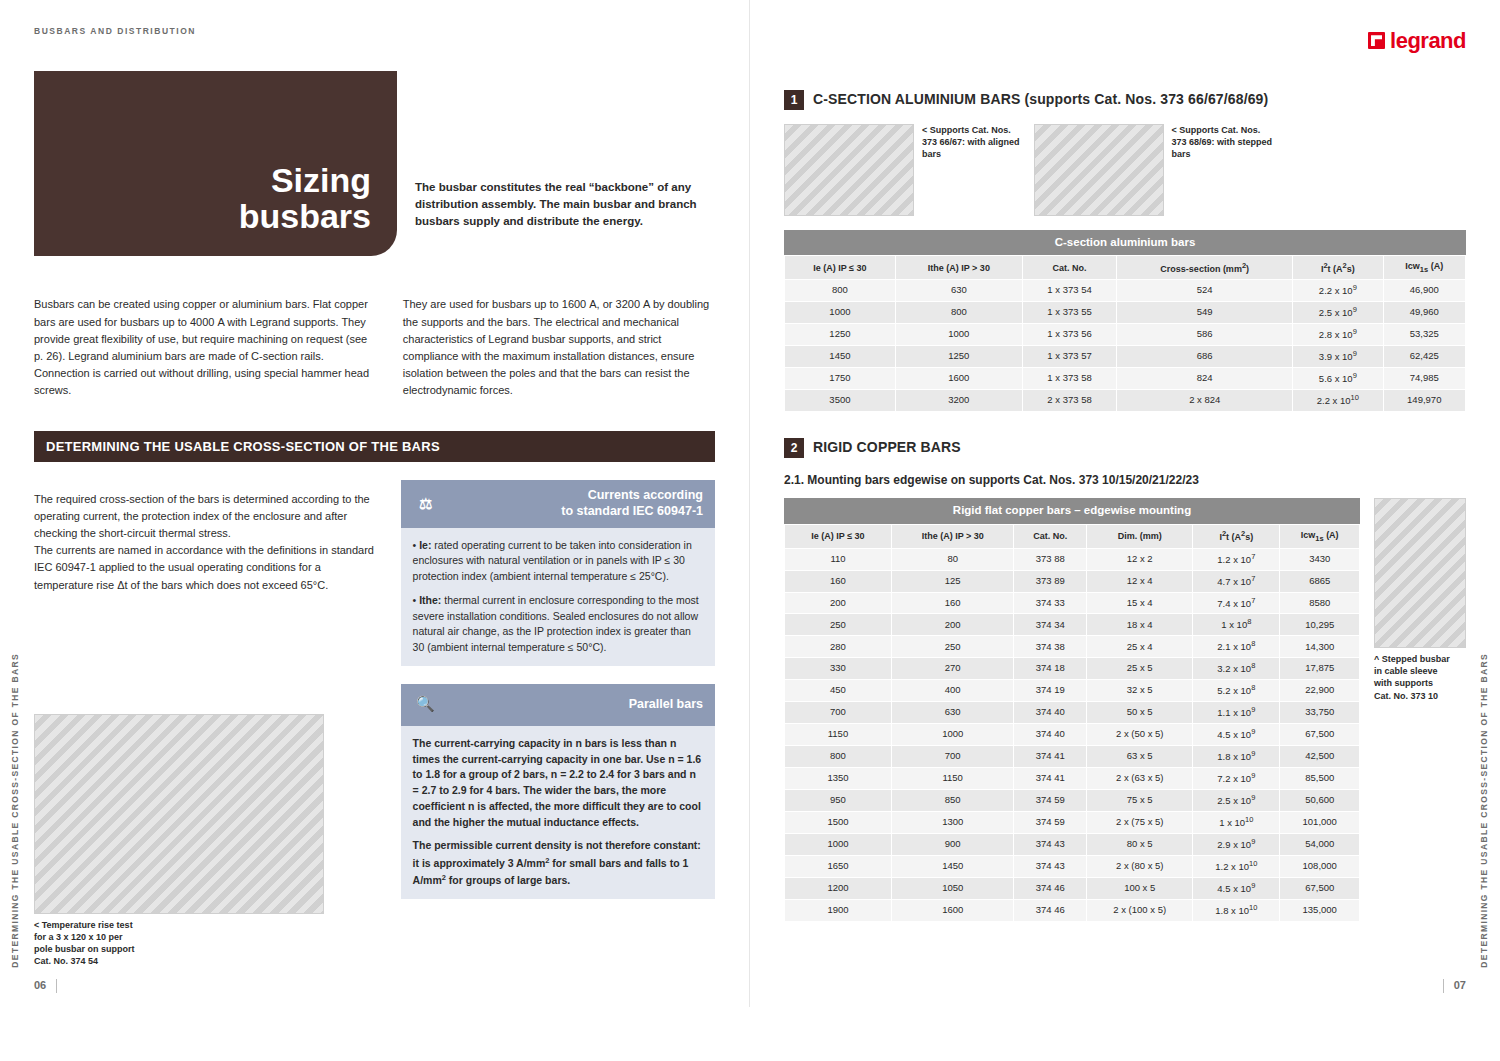Busbars and distribution
Sizing
busbars
The busbar constitutes the real “backbone” of any distribution assembly. The main busbar and branch busbars supply and distribute the energy.
Busbars can be created using copper or aluminium bars. Flat copper bars are used for busbars up to 4000 A with Legrand supports. They provide great flexibility of use, but require machining on request (see p. 26). Legrand aluminium bars are made of C-section rails. Connection is carried out without drilling, using special hammer head screws.
They are used for busbars up to 1600 A, or 3200 A by doubling the supports and the bars. The electrical and mechanical characteristics of Legrand busbar supports, and strict compliance with the maximum installation distances, ensure isolation between the poles and that the bars can resist the electrodynamic forces.
DETERMINING THE USABLE CROSS-SECTION OF THE BARS
The required cross-section of the bars is determined according to the operating current, the protection index of the enclosure and after checking the short-circuit thermal stress.
The currents are named in accordance with the definitions in standard IEC 60947-1 applied to the usual operating conditions for a temperature rise Δt of the bars which does not exceed 65°C.
< Temperature rise test
for a 3 x 120 x 10 per
pole busbar on support
Cat. No. 374 54
⚖ Currents according
to standard IEC 60947-1
• Ie: rated operating current to be taken into consideration in enclosures with natural ventilation or in panels with IP ≤ 30 protection index (ambient internal temperature ≤ 25°C).
• Ithe: thermal current in enclosure corresponding to the most severe installation conditions. Sealed enclosures do not allow natural air change, as the IP protection index is greater than 30 (ambient internal temperature ≤ 50°C).
🔍 Parallel bars
The current-carrying capacity in n bars is less than n times the current-carrying capacity in one bar. Use n = 1.6 to 1.8 for a group of 2 bars, n = 2.2 to 2.4 for 3 bars and n = 2.7 to 2.9 for 4 bars. The wider the bars, the more coefficient n is affected, the more difficult they are to cool and the higher the mutual inductance effects.
The permissible current density is not therefore constant: it is approximately 3 A/mm2 for small bars and falls to 1 A/mm2 for groups of large bars.
Determining the usable cross-section of the bars
06
legrand
1
C-SECTION ALUMINIUM BARS (supports Cat. Nos. 373 66/67/68/69)
< Supports Cat. Nos.
373 66/67: with aligned
bars
< Supports Cat. Nos.
373 68/69: with stepped
bars
C-section aluminium bars
| Ie (A) IP ≤ 30 | Ithe (A) IP > 30 | Cat. No. | Cross-section (mm 2 ) | I 2 t (A 2 s) | Icw 1s (A) |
| --- | --- | --- | --- | --- | --- |
| 800 | 630 | 1 x 373 54 | 524 | 2.2 x 10 9 | 46,900 |
| 1000 | 800 | 1 x 373 55 | 549 | 2.5 x 10 9 | 49,960 |
| 1250 | 1000 | 1 x 373 56 | 586 | 2.8 x 10 9 | 53,325 |
| 1450 | 1250 | 1 x 373 57 | 686 | 3.9 x 10 9 | 62,425 |
| 1750 | 1600 | 1 x 373 58 | 824 | 5.6 x 10 9 | 74,985 |
| 3500 | 3200 | 2 x 373 58 | 2 x 824 | 2.2 x 10 10 | 149,970 |
2
RIGID COPPER BARS
2.1. Mounting bars edgewise on supports Cat. Nos. 373 10/15/20/21/22/23
Rigid flat copper bars – edgewise mounting
| Ie (A) IP ≤ 30 | Ithe (A) IP > 30 | Cat. No. | Dim. (mm) | I 2 t (A 2 s) | Icw 1s (A) |
| --- | --- | --- | --- | --- | --- |
| 110 | 80 | 373 88 | 12 x 2 | 1.2 x 10 7 | 3430 |
| 160 | 125 | 373 89 | 12 x 4 | 4.7 x 10 7 | 6865 |
| 200 | 160 | 374 33 | 15 x 4 | 7.4 x 10 7 | 8580 |
| 250 | 200 | 374 34 | 18 x 4 | 1 x 10 8 | 10,295 |
| 280 | 250 | 374 38 | 25 x 4 | 2.1 x 10 8 | 14,300 |
| 330 | 270 | 374 18 | 25 x 5 | 3.2 x 10 8 | 17,875 |
| 450 | 400 | 374 19 | 32 x 5 | 5.2 x 10 8 | 22,900 |
| 700 | 630 | 374 40 | 50 x 5 | 1.1 x 10 9 | 33,750 |
| 1150 | 1000 | 374 40 | 2 x (50 x 5) | 4.5 x 10 9 | 67,500 |
| 800 | 700 | 374 41 | 63 x 5 | 1.8 x 10 9 | 42,500 |
| 1350 | 1150 | 374 41 | 2 x (63 x 5) | 7.2 x 10 9 | 85,500 |
| 950 | 850 | 374 59 | 75 x 5 | 2.5 x 10 9 | 50,600 |
| 1500 | 1300 | 374 59 | 2 x (75 x 5) | 1 x 10 10 | 101,000 |
| 1000 | 900 | 374 43 | 80 x 5 | 2.9 x 10 9 | 54,000 |
| 1650 | 1450 | 374 43 | 2 x (80 x 5) | 1.2 x 10 10 | 108,000 |
| 1200 | 1050 | 374 46 | 100 x 5 | 4.5 x 10 9 | 67,500 |
| 1900 | 1600 | 374 46 | 2 x (100 x 5) | 1.8 x 10 10 | 135,000 |
^ Stepped busbar
in cable sleeve
with supports
Cat. No. 373 10
Determining the usable cross-section of the bars
07